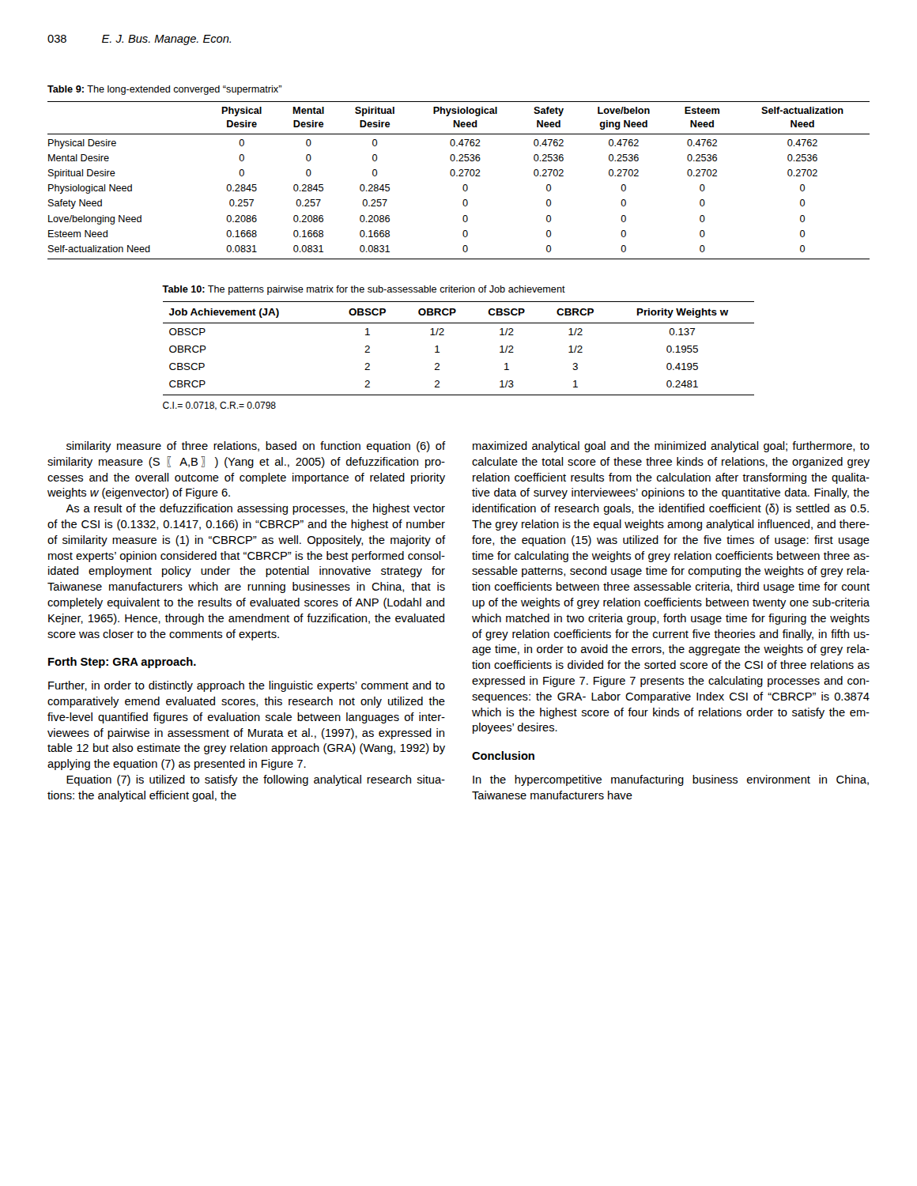038 E. J. Bus. Manage. Econ.
Table 9: The long-extended converged “supermatrix”
| | Physical Desire | Mental Desire | Spiritual Desire | Physiological Need | Safety Need | Love/belon ging Need | Esteem Need | Self-actualization Need |
| --- | --- | --- | --- | --- | --- | --- | --- | --- |
| Physical Desire | 0 | 0 | 0 | 0.4762 | 0.4762 | 0.4762 | 0.4762 | 0.4762 |
| Mental Desire | 0 | 0 | 0 | 0.2536 | 0.2536 | 0.2536 | 0.2536 | 0.2536 |
| Spiritual Desire | 0 | 0 | 0 | 0.2702 | 0.2702 | 0.2702 | 0.2702 | 0.2702 |
| Physiological Need | 0.2845 | 0.2845 | 0.2845 | 0 | 0 | 0 | 0 | 0 |
| Safety Need | 0.257 | 0.257 | 0.257 | 0 | 0 | 0 | 0 | 0 |
| Love/belonging Need | 0.2086 | 0.2086 | 0.2086 | 0 | 0 | 0 | 0 | 0 |
| Esteem Need | 0.1668 | 0.1668 | 0.1668 | 0 | 0 | 0 | 0 | 0 |
| Self-actualization Need | 0.0831 | 0.0831 | 0.0831 | 0 | 0 | 0 | 0 | 0 |
Table 10: The patterns pairwise matrix for the sub-assessable criterion of Job achievement
| Job Achievement (JA) | OBSCP | OBRCP | CBSCP | CBRCP | Priority Weights w |
| --- | --- | --- | --- | --- | --- |
| OBSCP | 1 | 1/2 | 1/2 | 1/2 | 0.137 |
| OBRCP | 2 | 1 | 1/2 | 1/2 | 0.1955 |
| CBSCP | 2 | 2 | 1 | 3 | 0.4195 |
| CBRCP | 2 | 2 | 1/3 | 1 | 0.2481 |
C.I.= 0.0718, C.R.= 0.0798
similarity measure of three relations, based on function equation (6) of similarity measure (S 〖A,B〗) (Yang et al., 2005) of defuzzification processes and the overall outcome of complete importance of related priority weights w (eigenvector) of Figure 6.
As a result of the defuzzification assessing processes, the highest vector of the CSI is (0.1332, 0.1417, 0.166) in “CBRCP” and the highest of number of similarity measure is (1) in “CBRCP” as well. Oppositely, the majority of most experts’ opinion considered that “CBRCP” is the best performed consolidated employment policy under the potential innovative strategy for Taiwanese manufacturers which are running businesses in China, that is completely equivalent to the results of evaluated scores of ANP (Lodahl and Kejner, 1965). Hence, through the amendment of fuzzification, the evaluated score was closer to the comments of experts.
Forth Step: GRA approach.
Further, in order to distinctly approach the linguistic experts’ comment and to comparatively emend evaluated scores, this research not only utilized the five-level quantified figures of evaluation scale between languages of interviewees of pairwise in assessment of Murata et al., (1997), as expressed in table 12 but also estimate the grey relation approach (GRA) (Wang, 1992) by applying the equation (7) as presented in Figure 7.
Equation (7) is utilized to satisfy the following analytical research situations: the analytical efficient goal, the
maximized analytical goal and the minimized analytical goal; furthermore, to calculate the total score of these three kinds of relations, the organized grey relation coefficient results from the calculation after transforming the qualitative data of survey interviewees’ opinions to the quantitative data. Finally, the identification of research goals, the identified coefficient (δ) is settled as 0.5. The grey relation is the equal weights among analytical influenced, and therefore, the equation (15) was utilized for the five times of usage: first usage time for calculating the weights of grey relation coefficients between three assessable patterns, second usage time for computing the weights of grey relation coefficients between three assessable criteria, third usage time for count up of the weights of grey relation coefficients between twenty one sub-criteria which matched in two criteria group, forth usage time for figuring the weights of grey relation coefficients for the current five theories and finally, in fifth usage time, in order to avoid the errors, the aggregate the weights of grey relation coefficients is divided for the sorted score of the CSI of three relations as expressed in Figure 7. Figure 7 presents the calculating processes and consequences: the GRA- Labor Comparative Index CSI of “CBRCP” is 0.3874 which is the highest score of four kinds of relations order to satisfy the employees’ desires.
Conclusion
In the hypercompetitive manufacturing business environment in China, Taiwanese manufacturers have